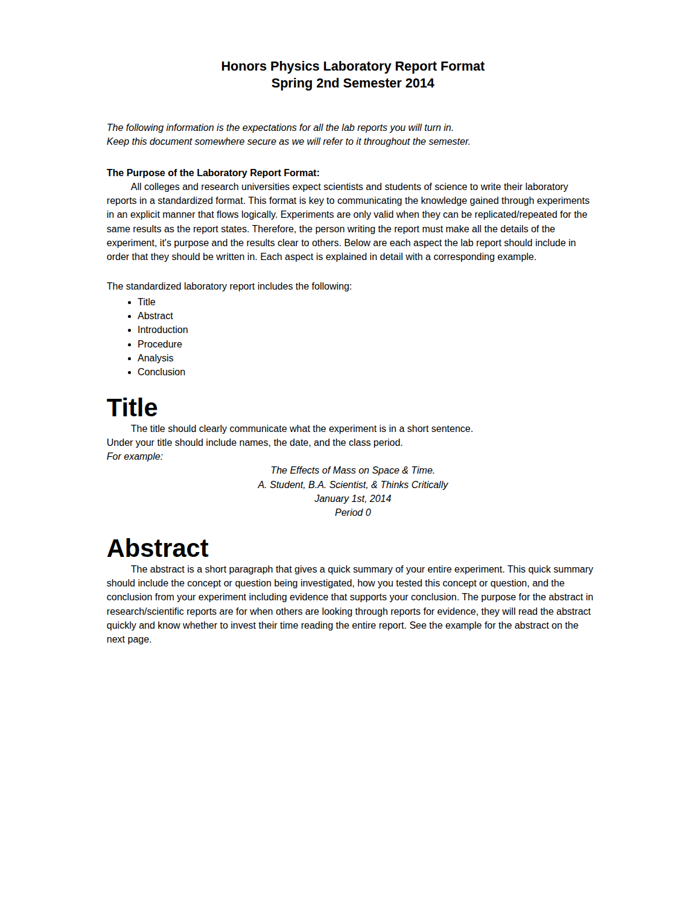Honors Physics Laboratory Report Format
Spring 2nd Semester 2014
The following information is the expectations for all the lab reports you will turn in.
Keep this document somewhere secure as we will refer to it throughout the semester.
The Purpose of the Laboratory Report Format:
All colleges and research universities expect scientists and students of science to write their laboratory reports in a standardized format. This format is key to communicating the knowledge gained through experiments in an explicit manner that flows logically. Experiments are only valid when they can be replicated/repeated for the same results as the report states. Therefore, the person writing the report must make all the details of the experiment, it's purpose and the results clear to others. Below are each aspect the lab report should include in order that they should be written in. Each aspect is explained in detail with a corresponding example.
The standardized laboratory report includes the following:
Title
Abstract
Introduction
Procedure
Analysis
Conclusion
Title
The title should clearly communicate what the experiment is in a short sentence.
Under your title should include names, the date, and the class period.
For example:
The Effects of Mass on Space & Time.
A. Student, B.A. Scientist, & Thinks Critically
January 1st, 2014
Period 0
Abstract
The abstract is a short paragraph that gives a quick summary of your entire experiment. This quick summary should include the concept or question being investigated, how you tested this concept or question, and the conclusion from your experiment including evidence that supports your conclusion. The purpose for the abstract in research/scientific reports are for when others are looking through reports for evidence, they will read the abstract quickly and know whether to invest their time reading the entire report. See the example for the abstract on the next page.